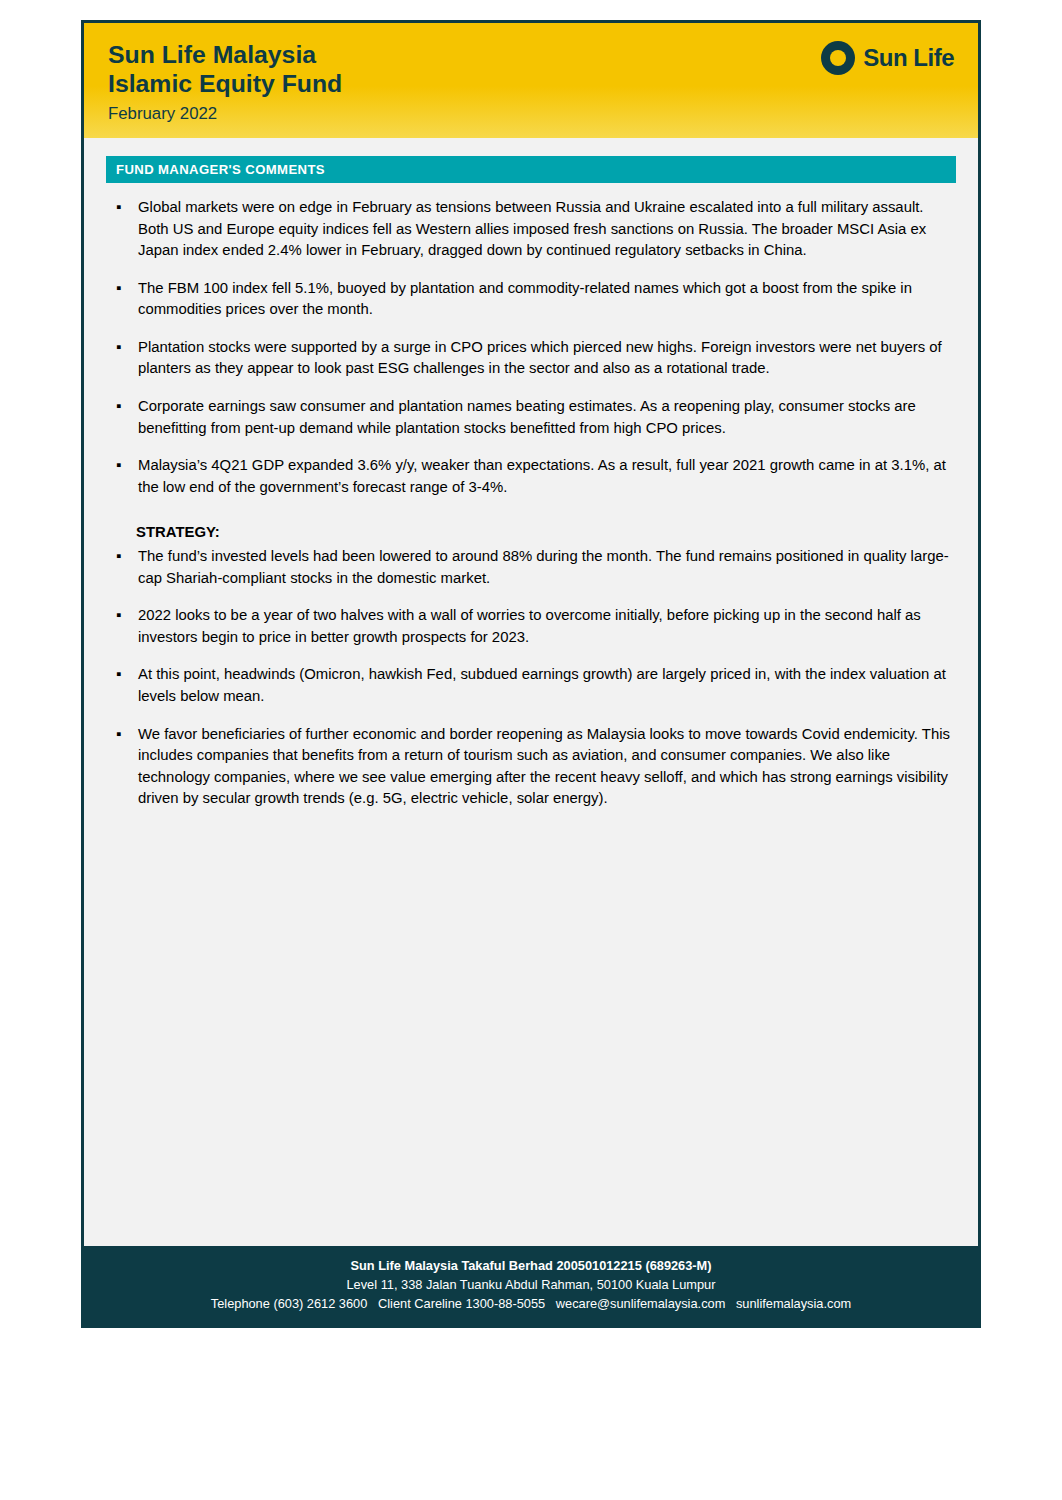Sun Life Malaysia
Islamic Equity Fund
February 2022
Sun Life
FUND MANAGER'S COMMENTS
Global markets were on edge in February as tensions between Russia and Ukraine escalated into a full military assault. Both US and Europe equity indices fell as Western allies imposed fresh sanctions on Russia. The broader MSCI Asia ex Japan index ended 2.4% lower in February, dragged down by continued regulatory setbacks in China.
The FBM 100 index fell 5.1%, buoyed by plantation and commodity-related names which got a boost from the spike in commodities prices over the month.
Plantation stocks were supported by a surge in CPO prices which pierced new highs. Foreign investors were net buyers of planters as they appear to look past ESG challenges in the sector and also as a rotational trade.
Corporate earnings saw consumer and plantation names beating estimates. As a reopening play, consumer stocks are benefitting from pent-up demand while plantation stocks benefitted from high CPO prices.
Malaysia’s 4Q21 GDP expanded 3.6% y/y, weaker than expectations. As a result, full year 2021 growth came in at 3.1%, at the low end of the government’s forecast range of 3-4%.
STRATEGY:
The fund’s invested levels had been lowered to around 88% during the month. The fund remains positioned in quality large-cap Shariah-compliant stocks in the domestic market.
2022 looks to be a year of two halves with a wall of worries to overcome initially, before picking up in the second half as investors begin to price in better growth prospects for 2023.
At this point, headwinds (Omicron, hawkish Fed, subdued earnings growth) are largely priced in, with the index valuation at levels below mean.
We favor beneficiaries of further economic and border reopening as Malaysia looks to move towards Covid endemicity. This includes companies that benefits from a return of tourism such as aviation, and consumer companies. We also like technology companies, where we see value emerging after the recent heavy selloff, and which has strong earnings visibility driven by secular growth trends (e.g. 5G, electric vehicle, solar energy).
Sun Life Malaysia Takaful Berhad 200501012215 (689263-M)
Level 11, 338 Jalan Tuanku Abdul Rahman, 50100 Kuala Lumpur
Telephone (603) 2612 3600 Client Careline 1300-88-5055 wecare@sunlifemalaysia.com sunlifemalaysia.com